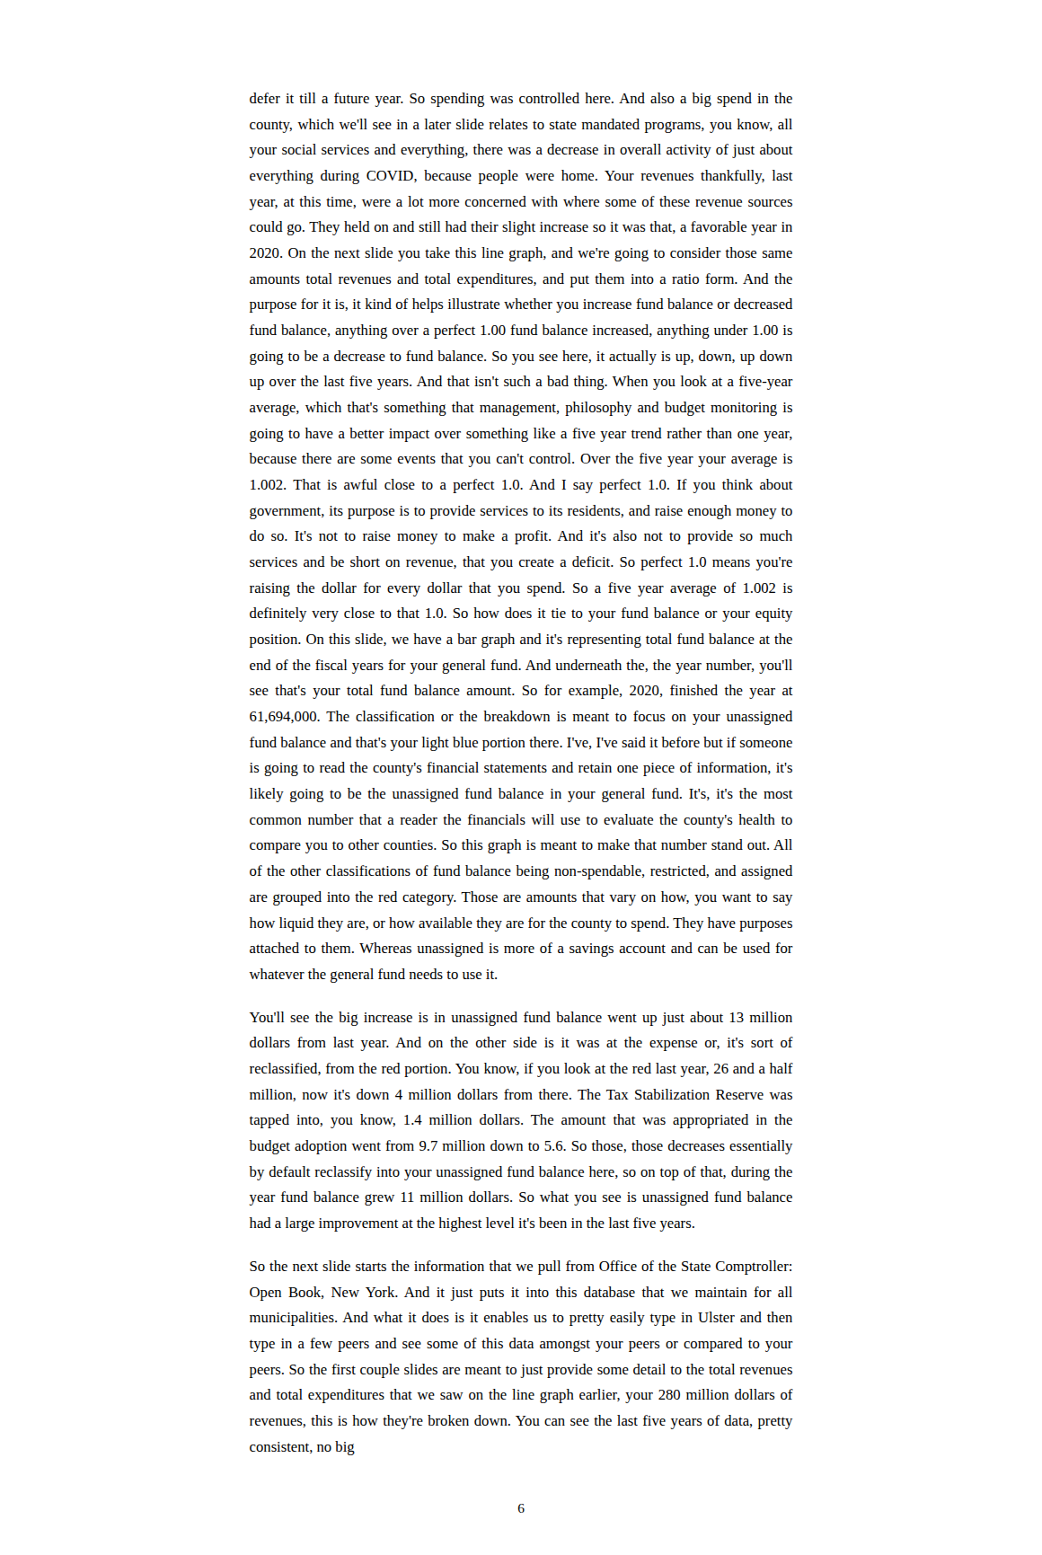defer it till a future year. So spending was controlled here. And also a big spend in the county, which we'll see in a later slide relates to state mandated programs, you know, all your social services and everything, there was a decrease in overall activity of just about everything during COVID, because people were home. Your revenues thankfully, last year, at this time, were a lot more concerned with where some of these revenue sources could go. They held on and still had their slight increase so it was that, a favorable year in 2020. On the next slide you take this line graph, and we're going to consider those same amounts total revenues and total expenditures, and put them into a ratio form. And the purpose for it is, it kind of helps illustrate whether you increase fund balance or decreased fund balance, anything over a perfect 1.00 fund balance increased, anything under 1.00 is going to be a decrease to fund balance. So you see here, it actually is up, down, up down up over the last five years. And that isn't such a bad thing. When you look at a five-year average, which that's something that management, philosophy and budget monitoring is going to have a better impact over something like a five year trend rather than one year, because there are some events that you can't control. Over the five year your average is 1.002. That is awful close to a perfect 1.0. And I say perfect 1.0. If you think about government, its purpose is to provide services to its residents, and raise enough money to do so. It's not to raise money to make a profit. And it's also not to provide so much services and be short on revenue, that you create a deficit. So perfect 1.0 means you're raising the dollar for every dollar that you spend. So a five year average of 1.002 is definitely very close to that 1.0. So how does it tie to your fund balance or your equity position. On this slide, we have a bar graph and it's representing total fund balance at the end of the fiscal years for your general fund. And underneath the, the year number, you'll see that's your total fund balance amount. So for example, 2020, finished the year at 61,694,000. The classification or the breakdown is meant to focus on your unassigned fund balance and that's your light blue portion there. I've, I've said it before but if someone is going to read the county's financial statements and retain one piece of information, it's likely going to be the unassigned fund balance in your general fund. It's, it's the most common number that a reader the financials will use to evaluate the county's health to compare you to other counties. So this graph is meant to make that number stand out. All of the other classifications of fund balance being non-spendable, restricted, and assigned are grouped into the red category. Those are amounts that vary on how, you want to say how liquid they are, or how available they are for the county to spend. They have purposes attached to them. Whereas unassigned is more of a savings account and can be used for whatever the general fund needs to use it.
You'll see the big increase is in unassigned fund balance went up just about 13 million dollars from last year. And on the other side is it was at the expense or, it's sort of reclassified, from the red portion. You know, if you look at the red last year, 26 and a half million, now it's down 4 million dollars from there. The Tax Stabilization Reserve was tapped into, you know, 1.4 million dollars. The amount that was appropriated in the budget adoption went from 9.7 million down to 5.6. So those, those decreases essentially by default reclassify into your unassigned fund balance here, so on top of that, during the year fund balance grew 11 million dollars. So what you see is unassigned fund balance had a large improvement at the highest level it's been in the last five years.
So the next slide starts the information that we pull from Office of the State Comptroller: Open Book, New York. And it just puts it into this database that we maintain for all municipalities. And what it does is it enables us to pretty easily type in Ulster and then type in a few peers and see some of this data amongst your peers or compared to your peers. So the first couple slides are meant to just provide some detail to the total revenues and total expenditures that we saw on the line graph earlier, your 280 million dollars of revenues, this is how they're broken down. You can see the last five years of data, pretty consistent, no big
6